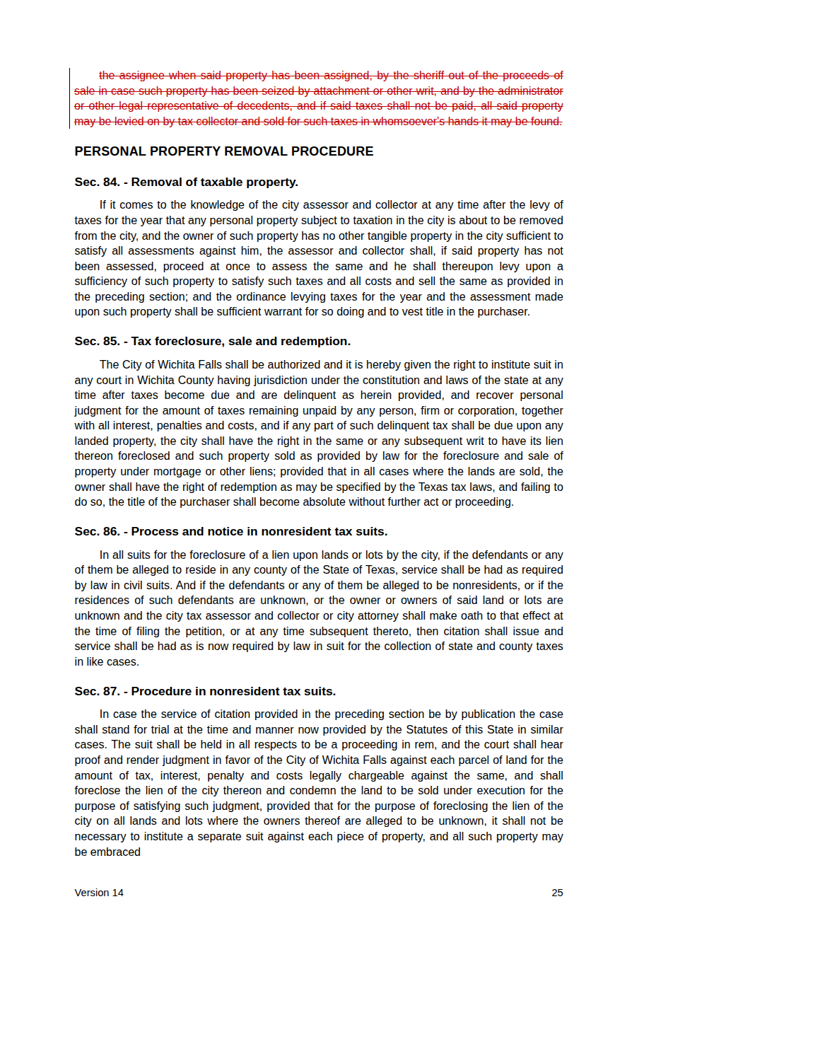the assignee when said property has been assigned, by the sheriff out of the proceeds of sale in case such property has been seized by attachment or other writ, and by the administrator or other legal representative of decedents, and if said taxes shall not be paid, all said property may be levied on by tax collector and sold for such taxes in whomsoever's hands it may be found.
PERSONAL PROPERTY REMOVAL PROCEDURE
Sec. 84. - Removal of taxable property.
If it comes to the knowledge of the city assessor and collector at any time after the levy of taxes for the year that any personal property subject to taxation in the city is about to be removed from the city, and the owner of such property has no other tangible property in the city sufficient to satisfy all assessments against him, the assessor and collector shall, if said property has not been assessed, proceed at once to assess the same and he shall thereupon levy upon a sufficiency of such property to satisfy such taxes and all costs and sell the same as provided in the preceding section; and the ordinance levying taxes for the year and the assessment made upon such property shall be sufficient warrant for so doing and to vest title in the purchaser.
Sec. 85. - Tax foreclosure, sale and redemption.
The City of Wichita Falls shall be authorized and it is hereby given the right to institute suit in any court in Wichita County having jurisdiction under the constitution and laws of the state at any time after taxes become due and are delinquent as herein provided, and recover personal judgment for the amount of taxes remaining unpaid by any person, firm or corporation, together with all interest, penalties and costs, and if any part of such delinquent tax shall be due upon any landed property, the city shall have the right in the same or any subsequent writ to have its lien thereon foreclosed and such property sold as provided by law for the foreclosure and sale of property under mortgage or other liens; provided that in all cases where the lands are sold, the owner shall have the right of redemption as may be specified by the Texas tax laws, and failing to do so, the title of the purchaser shall become absolute without further act or proceeding.
Sec. 86. - Process and notice in nonresident tax suits.
In all suits for the foreclosure of a lien upon lands or lots by the city, if the defendants or any of them be alleged to reside in any county of the State of Texas, service shall be had as required by law in civil suits. And if the defendants or any of them be alleged to be nonresidents, or if the residences of such defendants are unknown, or the owner or owners of said land or lots are unknown and the city tax assessor and collector or city attorney shall make oath to that effect at the time of filing the petition, or at any time subsequent thereto, then citation shall issue and service shall be had as is now required by law in suit for the collection of state and county taxes in like cases.
Sec. 87. - Procedure in nonresident tax suits.
In case the service of citation provided in the preceding section be by publication the case shall stand for trial at the time and manner now provided by the Statutes of this State in similar cases. The suit shall be held in all respects to be a proceeding in rem, and the court shall hear proof and render judgment in favor of the City of Wichita Falls against each parcel of land for the amount of tax, interest, penalty and costs legally chargeable against the same, and shall foreclose the lien of the city thereon and condemn the land to be sold under execution for the purpose of satisfying such judgment, provided that for the purpose of foreclosing the lien of the city on all lands and lots where the owners thereof are alleged to be unknown, it shall not be necessary to institute a separate suit against each piece of property, and all such property may be embraced
Version 14 25